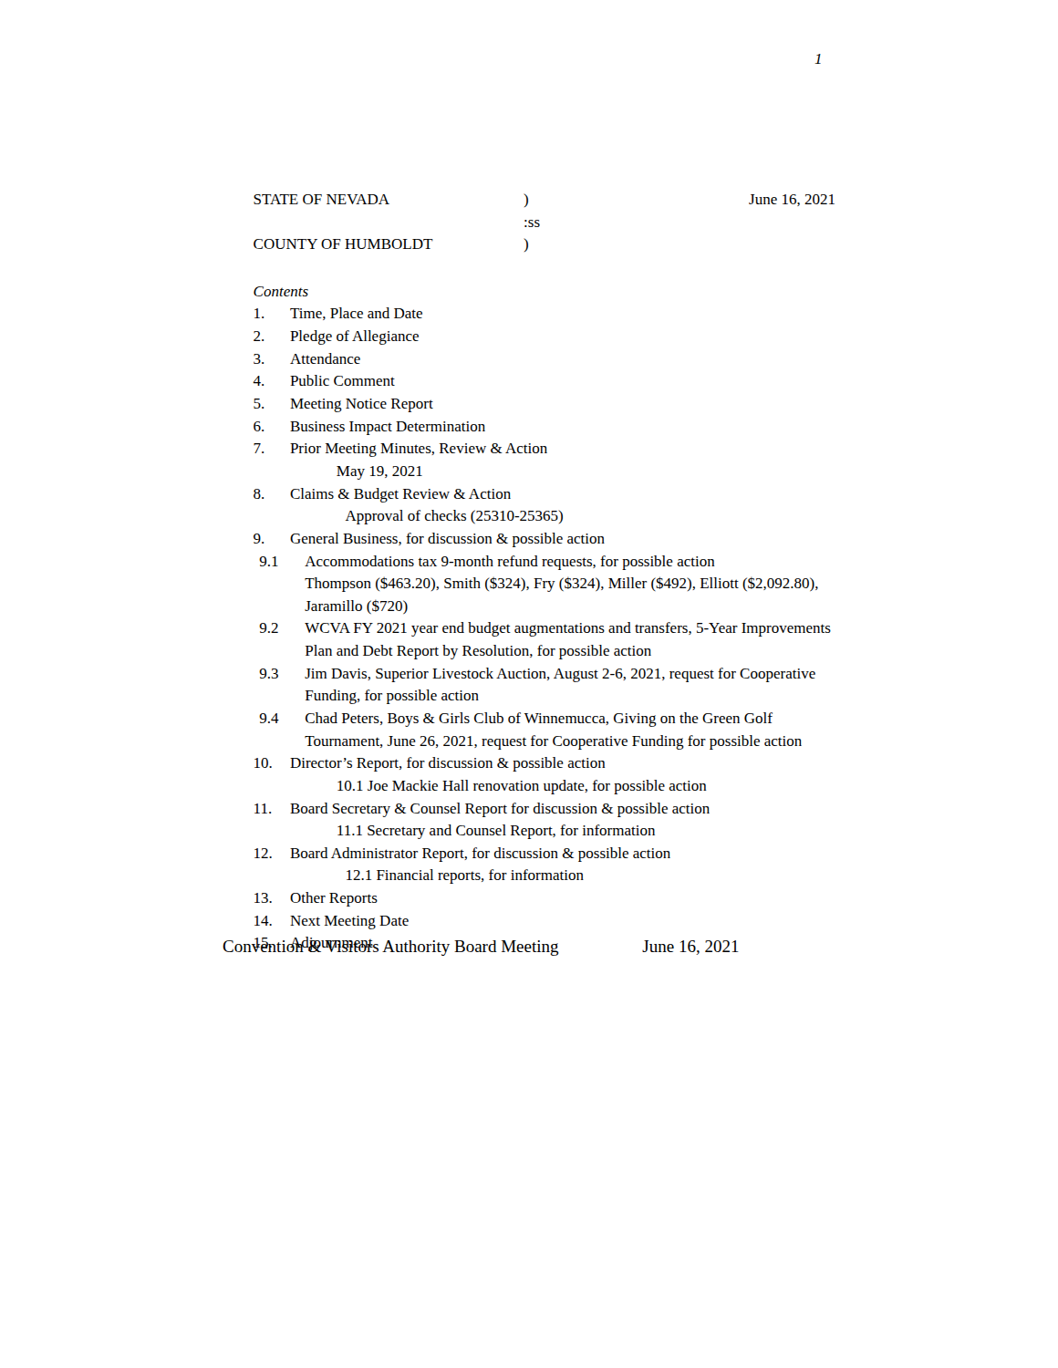1
| STATE OF NEVADA | ) | June 16, 2021 |
| | :ss | |
| COUNTY OF HUMBOLDT | ) | |
Contents
1. Time, Place and Date
2. Pledge of Allegiance
3. Attendance
4. Public Comment
5. Meeting Notice Report
6. Business Impact Determination
7. Prior Meeting Minutes, Review & Action
May 19, 2021
8. Claims & Budget Review & Action
Approval of checks (25310-25365)
9. General Business, for discussion & possible action
9.1 Accommodations tax 9-month refund requests, for possible action
Thompson ($463.20), Smith ($324), Fry ($324), Miller ($492), Elliott ($2,092.80), Jaramillo ($720)
9.2 WCVA FY 2021 year end budget augmentations and transfers, 5-Year Improvements Plan and Debt Report by Resolution, for possible action
9.3 Jim Davis, Superior Livestock Auction, August 2-6, 2021, request for Cooperative Funding, for possible action
9.4 Chad Peters, Boys & Girls Club of Winnemucca, Giving on the Green Golf Tournament, June 26, 2021, request for Cooperative Funding for possible action
10. Director’s Report, for discussion & possible action
10.1 Joe Mackie Hall renovation update, for possible action
11. Board Secretary & Counsel Report for discussion & possible action
11.1 Secretary and Counsel Report, for information
12. Board Administrator Report, for discussion & possible action
12.1 Financial reports, for information
13. Other Reports
14. Next Meeting Date
15. Adjournment
Convention & Visitors Authority Board Meeting June 16, 2021